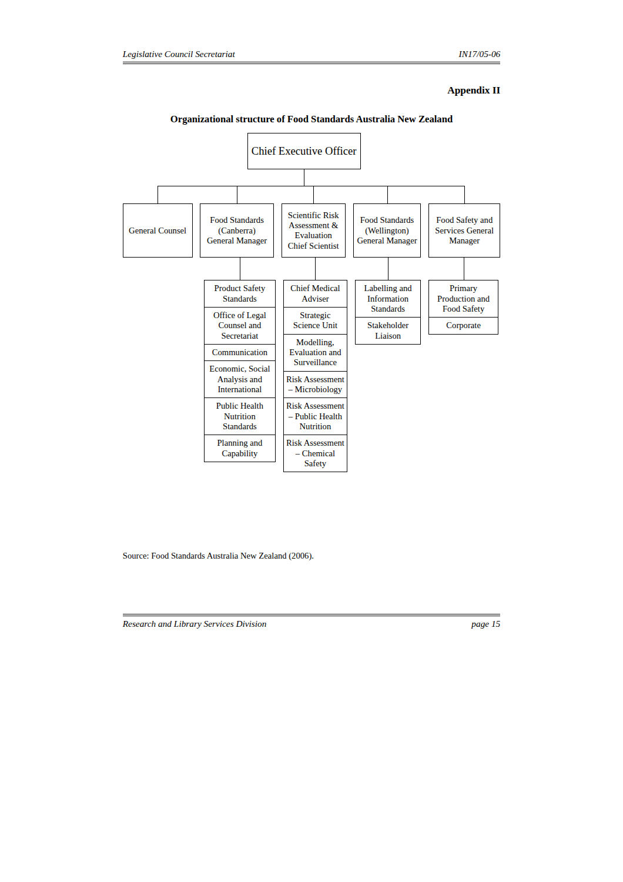Legislative Council Secretariat
IN17/05-06
Appendix II
Organizational structure of Food Standards Australia New Zealand
Chief Executive Officer
General Counsel
Food Standards
(Canberra)
General Manager
Scientific Risk Assessment & Evaluation
Chief Scientist
Food Standards
(Wellington)
General Manager
Food Safety and Services General Manager
Product Safety Standards
Office of Legal Counsel and Secretariat
Communication
Economic, Social Analysis and International
Public Health Nutrition Standards
Planning and Capability
Chief Medical Adviser
Strategic Science Unit
Modelling, Evaluation and Surveillance
Risk Assessment – Microbiology
Risk Assessment – Public Health Nutrition
Risk Assessment – Chemical Safety
Labelling and Information Standards
Stakeholder Liaison
Primary Production and Food Safety
Corporate
Source: Food Standards Australia New Zealand (2006).
Research and Library Services Division
page 15